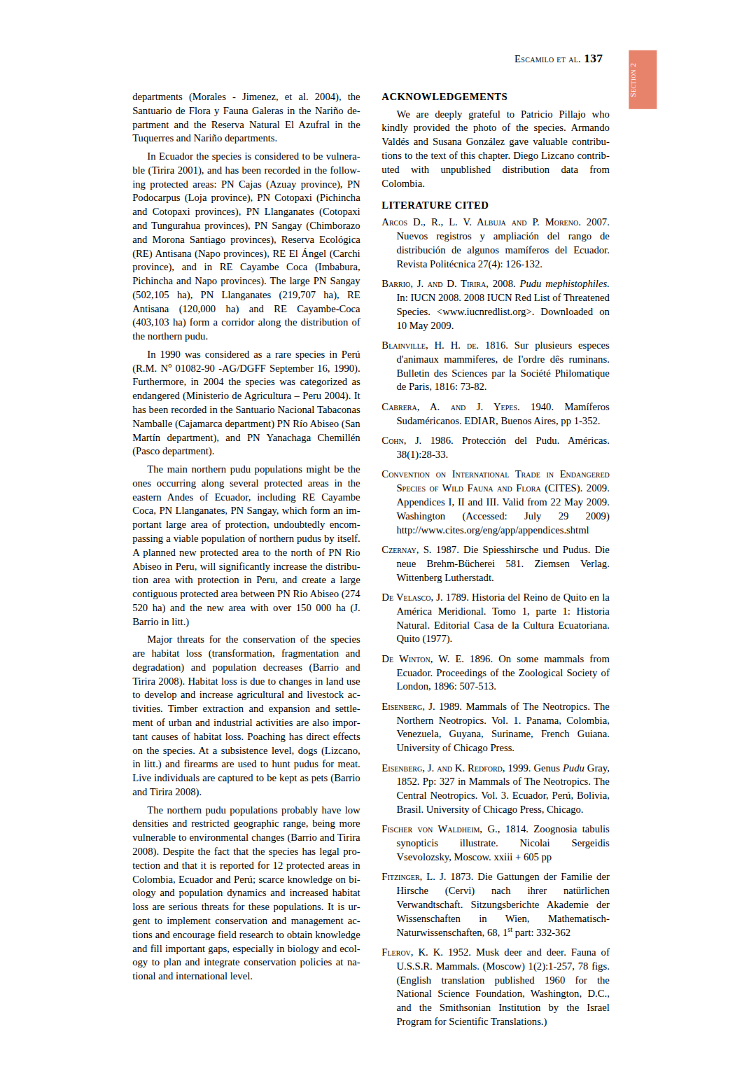Section 2
Escamilo et al. 137
departments (Morales - Jimenez, et al. 2004), the Santuario de Flora y Fauna Galeras in the Nariño department and the Reserva Natural El Azufral in the Tuquerres and Nariño departments.
In Ecuador the species is considered to be vulnerable (Tirira 2001), and has been recorded in the following protected areas: PN Cajas (Azuay province), PN Podocarpus (Loja province), PN Cotopaxi (Pichincha and Cotopaxi provinces), PN Llanganates (Cotopaxi and Tungurahua provinces), PN Sangay (Chimborazo and Morona Santiago provinces), Reserva Ecológica (RE) Antisana (Napo provinces), RE El Ángel (Carchi province), and in RE Cayambe Coca (Imbabura, Pichincha and Napo provinces). The large PN Sangay (502,105 ha), PN Llanganates (219,707 ha), RE Antisana (120,000 ha) and RE Cayambe-Coca (403,103 ha) form a corridor along the distribution of the northern pudu.
In 1990 was considered as a rare species in Perú (R.M. No 01082-90 -AG/DGFF September 16, 1990). Furthermore, in 2004 the species was categorized as endangered (Ministerio de Agricultura – Peru 2004). It has been recorded in the Santuario Nacional Tabaconas Namballe (Cajamarca department) PN Río Abiseo (San Martín department), and PN Yanachaga Chemillén (Pasco department).
The main northern pudu populations might be the ones occurring along several protected areas in the eastern Andes of Ecuador, including RE Cayambe Coca, PN Llanganates, PN Sangay, which form an important large area of protection, undoubtedly encompassing a viable population of northern pudus by itself. A planned new protected area to the north of PN Rio Abiseo in Peru, will significantly increase the distribution area with protection in Peru, and create a large contiguous protected area between PN Rio Abiseo (274 520 ha) and the new area with over 150 000 ha (J. Barrio in litt.)
Major threats for the conservation of the species are habitat loss (transformation, fragmentation and degradation) and population decreases (Barrio and Tirira 2008). Habitat loss is due to changes in land use to develop and increase agricultural and livestock activities. Timber extraction and expansion and settlement of urban and industrial activities are also important causes of habitat loss. Poaching has direct effects on the species. At a subsistence level, dogs (Lizcano, in litt.) and firearms are used to hunt pudus for meat. Live individuals are captured to be kept as pets (Barrio and Tirira 2008).
The northern pudu populations probably have low densities and restricted geographic range, being more vulnerable to environmental changes (Barrio and Tirira 2008). Despite the fact that the species has legal protection and that it is reported for 12 protected areas in Colombia, Ecuador and Perú; scarce knowledge on biology and population dynamics and increased habitat loss are serious threats for these populations. It is urgent to implement conservation and management actions and encourage field research to obtain knowledge and fill important gaps, especially in biology and ecology to plan and integrate conservation policies at national and international level.
ACKNOWLEDGEMENTS
We are deeply grateful to Patricio Pillajo who kindly provided the photo of the species. Armando Valdés and Susana González gave valuable contributions to the text of this chapter. Diego Lizcano contributed with unpublished distribution data from Colombia.
LITERATURE CITED
Arcos D., R., L. V. Albuja and P. Moreno. 2007. Nuevos registros y ampliación del rango de distribución de algunos mamíferos del Ecuador. Revista Politécnica 27(4): 126-132.
Barrio, J. and D. Tirira, 2008. Pudu mephistophiles. In: IUCN 2008. 2008 IUCN Red List of Threatened Species. <www.iucnredlist.org>. Downloaded on 10 May 2009.
Blainville, H. H. de. 1816. Sur plusieurs especes d'animaux mammiferes, de I'ordre dês ruminans. Bulletin des Sciences par la Société Philomatique de Paris, 1816: 73-82.
Cabrera, A. and J. Yepes. 1940. Mamíferos Sudaméricanos. EDIAR, Buenos Aires, pp 1-352.
Cohn, J. 1986. Protección del Pudu. Américas. 38(1):28-33.
Convention on International Trade in Endangered Species of Wild Fauna and Flora (CITES). 2009. Appendices I, II and III. Valid from 22 May 2009. Washington (Accessed: July 29 2009) http://www.cites.org/eng/app/appendices.shtml
Czernay, S. 1987. Die Spiesshirsche und Pudus. Die neue Brehm-Bücherei 581. Ziemsen Verlag. Wittenberg Lutherstadt.
De Velasco, J. 1789. Historia del Reino de Quito en la América Meridional. Tomo 1, parte 1: Historia Natural. Editorial Casa de la Cultura Ecuatoriana. Quito (1977).
De Winton, W. E. 1896. On some mammals from Ecuador. Proceedings of the Zoological Society of London, 1896: 507-513.
Eisenberg, J. 1989. Mammals of The Neotropics. The Northern Neotropics. Vol. 1. Panama, Colombia, Venezuela, Guyana, Suriname, French Guiana. University of Chicago Press.
Eisenberg, J. and K. Redford, 1999. Genus Pudu Gray, 1852. Pp: 327 in Mammals of The Neotropics. The Central Neotropics. Vol. 3. Ecuador, Perú, Bolivia, Brasil. University of Chicago Press, Chicago.
Fischer von Waldheim, G., 1814. Zoognosia tabulis synopticis illustrate. Nicolai Sergeidis Vsevolozsky, Moscow. xxiii + 605 pp
Fitzinger, L. J. 1873. Die Gattungen der Familie der Hirsche (Cervi) nach ihrer natürlichen Verwandtschaft. Sitzungsberichte Akademie der Wissenschaften in Wien, Mathematisch-Naturwissenschaften, 68, 1st part: 332-362
Flerov, K. K. 1952. Musk deer and deer. Fauna of U.S.S.R. Mammals. (Moscow) 1(2):1-257, 78 figs. (English translation published 1960 for the National Science Foundation, Washington, D.C., and the Smithsonian Institution by the Israel Program for Scientific Translations.)